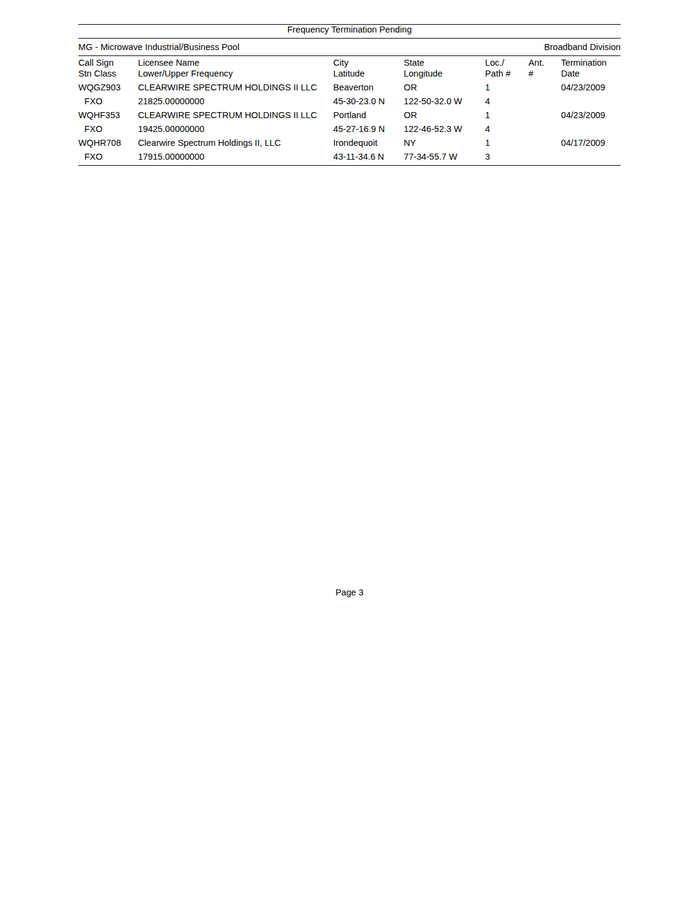Frequency Termination Pending
MG - Microwave Industrial/Business Pool Broadband Division
| Call Sign Stn Class | Licensee Name Lower/Upper Frequency | City Latitude | State Longitude | Loc./ Path # | Ant. # | Termination Date |
| --- | --- | --- | --- | --- | --- | --- |
| WQGZ903 | CLEARWIRE SPECTRUM HOLDINGS II LLC | Beaverton | OR | 1 | | 04/23/2009 |
| FXO | 21825.00000000 | 45-30-23.0 N | 122-50-32.0 W | 4 | | |
| WQHF353 | CLEARWIRE SPECTRUM HOLDINGS II LLC | Portland | OR | 1 | | 04/23/2009 |
| FXO | 19425.00000000 | 45-27-16.9 N | 122-46-52.3 W | 4 | | |
| WQHR708 | Clearwire Spectrum Holdings II, LLC | Irondequoit | NY | 1 | | 04/17/2009 |
| FXO | 17915.00000000 | 43-11-34.6 N | 77-34-55.7 W | 3 | | |
Page 3